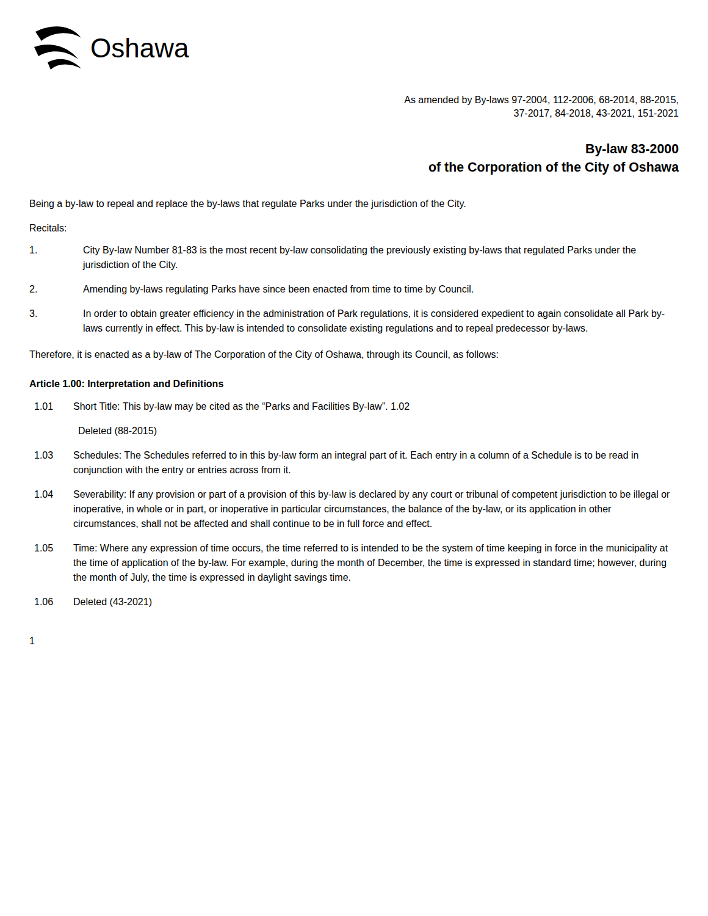As amended by By-laws 97-2004, 112-2006, 68-2014, 88-2015,
37-2017, 84-2018, 43-2021, 151-2021
By-law 83-2000
of the Corporation of the City of Oshawa
Being a by-law to repeal and replace the by-laws that regulate Parks under the jurisdiction of the City.
Recitals:
City By-law Number 81-83 is the most recent by-law consolidating the previously existing by-laws that regulated Parks under the jurisdiction of the City.
Amending by-laws regulating Parks have since been enacted from time to time by Council.
In order to obtain greater efficiency in the administration of Park regulations, it is considered expedient to again consolidate all Park by-laws currently in effect. This by-law is intended to consolidate existing regulations and to repeal predecessor by-laws.
Therefore, it is enacted as a by-law of The Corporation of the City of Oshawa, through its Council, as follows:
Article 1.00: Interpretation and Definitions
1.01
Short Title: This by-law may be cited as the “Parks and Facilities By-law”. 1.02
Deleted (88-2015)
1.03
Schedules: The Schedules referred to in this by-law form an integral part of it. Each entry in a column of a Schedule is to be read in conjunction with the entry or entries across from it.
1.04
Severability: If any provision or part of a provision of this by-law is declared by any court or tribunal of competent jurisdiction to be illegal or inoperative, in whole or in part, or inoperative in particular circumstances, the balance of the by-law, or its application in other circumstances, shall not be affected and shall continue to be in full force and effect.
1.05
Time: Where any expression of time occurs, the time referred to is intended to be the system of time keeping in force in the municipality at the time of application of the by-law. For example, during the month of December, the time is expressed in standard time; however, during the month of July, the time is expressed in daylight savings time.
1.06
Deleted (43-2021)
1